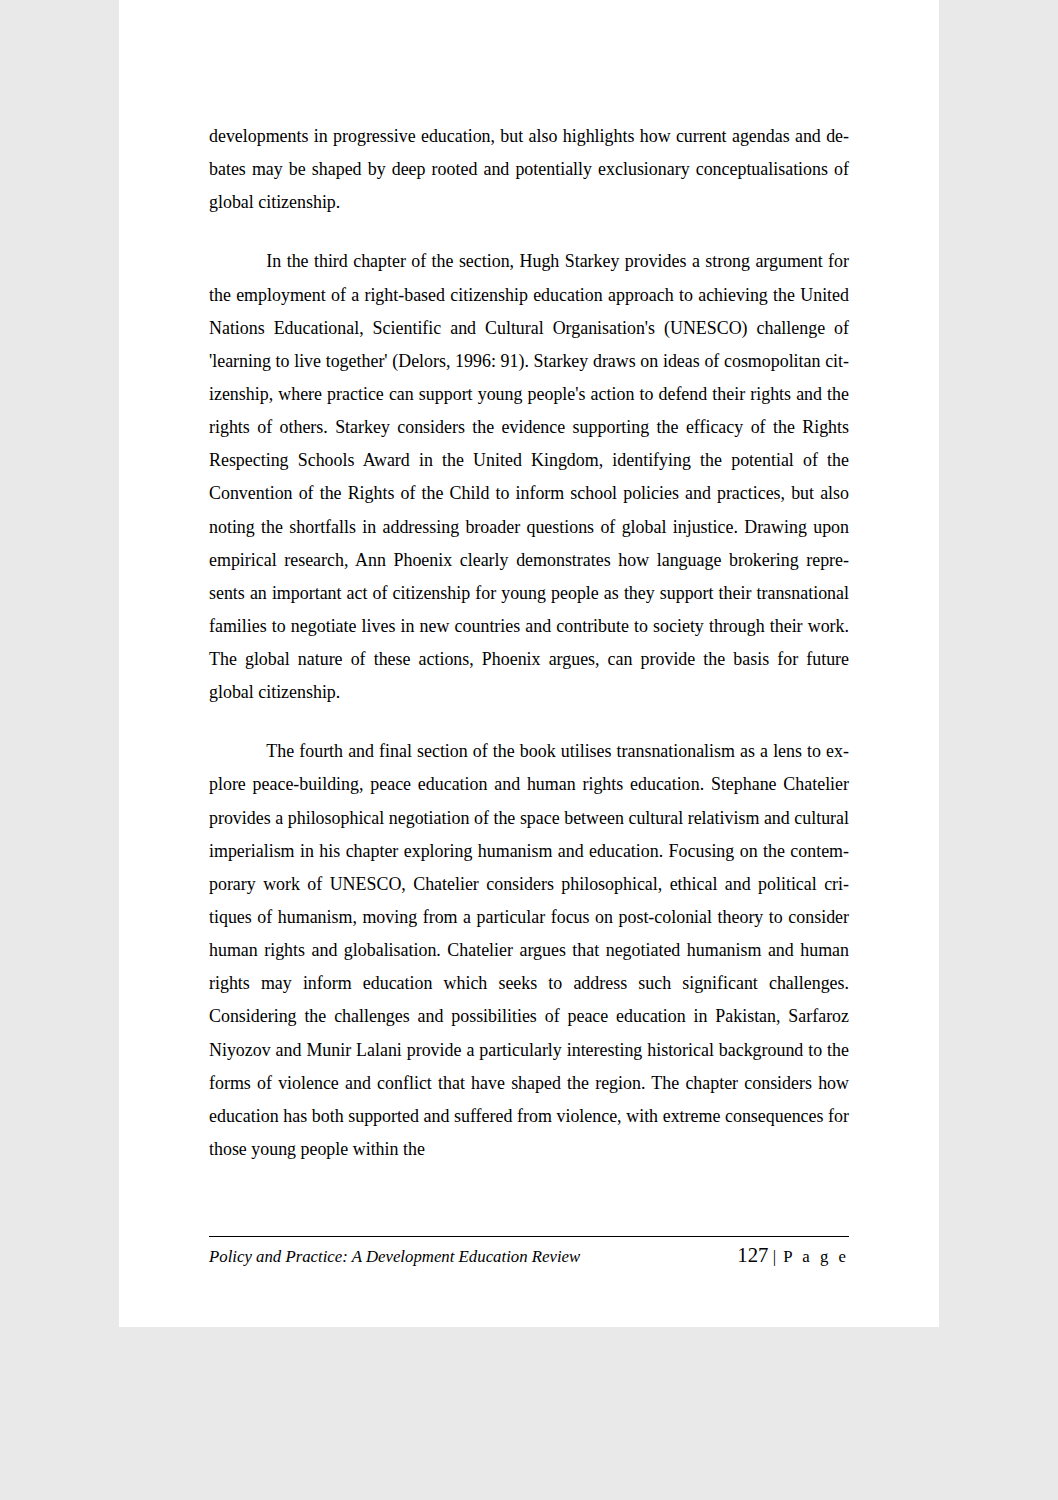developments in progressive education, but also highlights how current agendas and debates may be shaped by deep rooted and potentially exclusionary conceptualisations of global citizenship.
In the third chapter of the section, Hugh Starkey provides a strong argument for the employment of a right-based citizenship education approach to achieving the United Nations Educational, Scientific and Cultural Organisation's (UNESCO) challenge of 'learning to live together' (Delors, 1996: 91). Starkey draws on ideas of cosmopolitan citizenship, where practice can support young people's action to defend their rights and the rights of others. Starkey considers the evidence supporting the efficacy of the Rights Respecting Schools Award in the United Kingdom, identifying the potential of the Convention of the Rights of the Child to inform school policies and practices, but also noting the shortfalls in addressing broader questions of global injustice. Drawing upon empirical research, Ann Phoenix clearly demonstrates how language brokering represents an important act of citizenship for young people as they support their transnational families to negotiate lives in new countries and contribute to society through their work. The global nature of these actions, Phoenix argues, can provide the basis for future global citizenship.
The fourth and final section of the book utilises transnationalism as a lens to explore peace-building, peace education and human rights education. Stephane Chatelier provides a philosophical negotiation of the space between cultural relativism and cultural imperialism in his chapter exploring humanism and education. Focusing on the contemporary work of UNESCO, Chatelier considers philosophical, ethical and political critiques of humanism, moving from a particular focus on post-colonial theory to consider human rights and globalisation. Chatelier argues that negotiated humanism and human rights may inform education which seeks to address such significant challenges. Considering the challenges and possibilities of peace education in Pakistan, Sarfaroz Niyozov and Munir Lalani provide a particularly interesting historical background to the forms of violence and conflict that have shaped the region. The chapter considers how education has both supported and suffered from violence, with extreme consequences for those young people within the
Policy and Practice: A Development Education Review 127 | P a g e